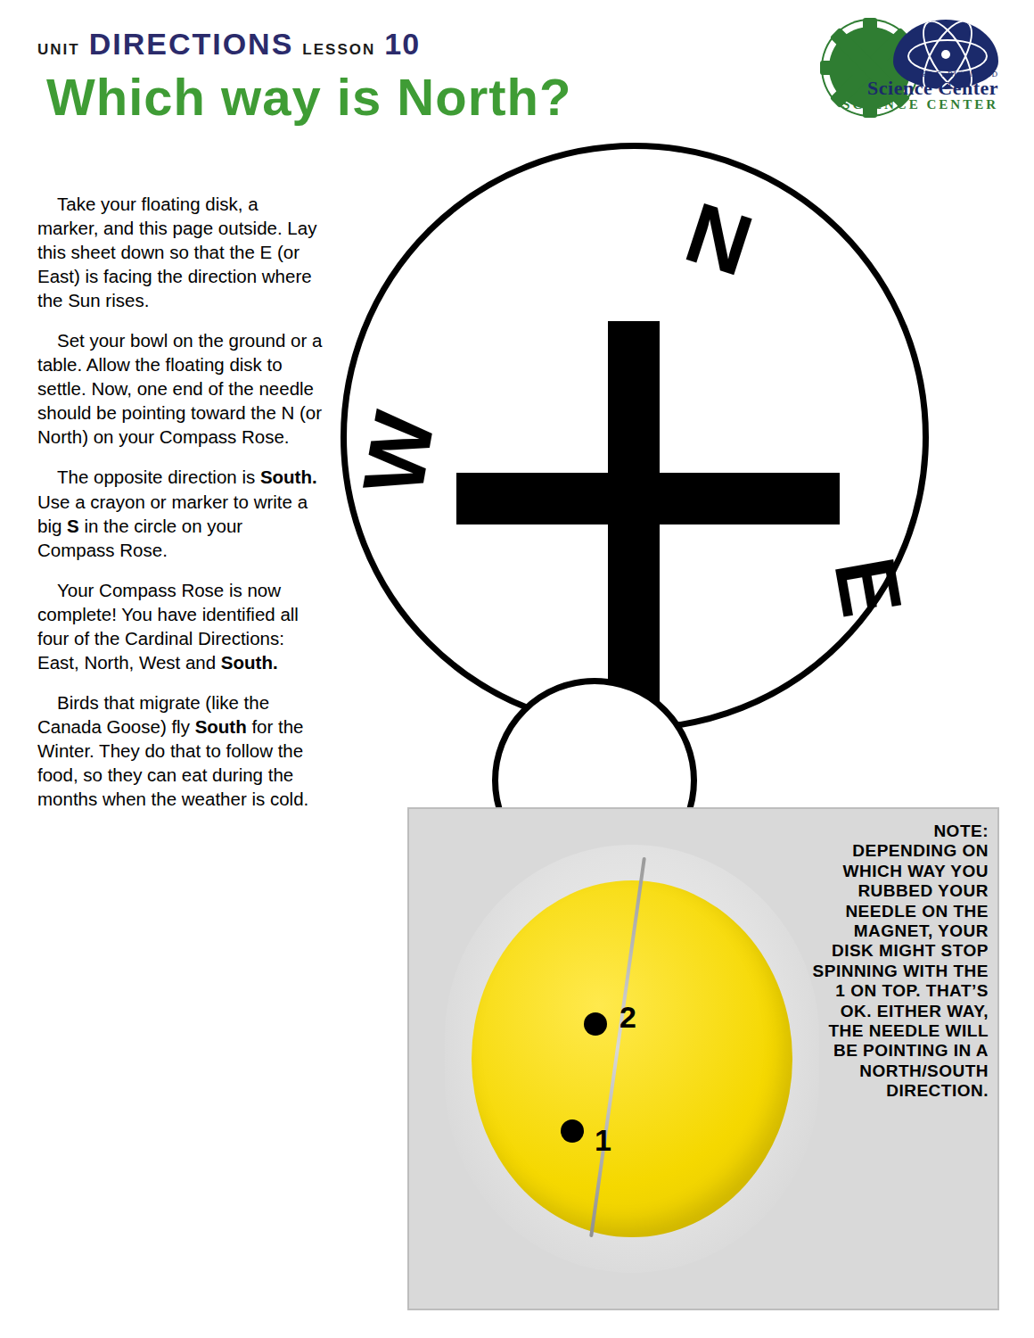UNIT Directions LESSON 10
Which way is North?
JAMES E. RICHMOND
Science Center
Science Center
Take your floating disk, a marker, and this page outside. Lay this sheet down so that the E (or East) is facing the direction where the Sun rises.
Set your bowl on the ground or a table. Allow the floating disk to settle. Now, one end of the needle should be pointing toward the N (or North) on your Compass Rose.
The opposite direction is South. Use a crayon or marker to write a big S in the circle on your Compass Rose.
Your Compass Rose is now complete! You have identified all four of the Cardinal Directions: East, North, West and South.
Birds that migrate (like the Canada Goose) fly South for the Winter. They do that to follow the food, so they can eat during the months when the weather is cold.
N
W
E
2
1
Note:
Depending on which way you rubbed your needle on the magnet, your disk might stop spinning with the 1 on top. That’s OK. Either way, the needle will be pointing in a North/South direction.